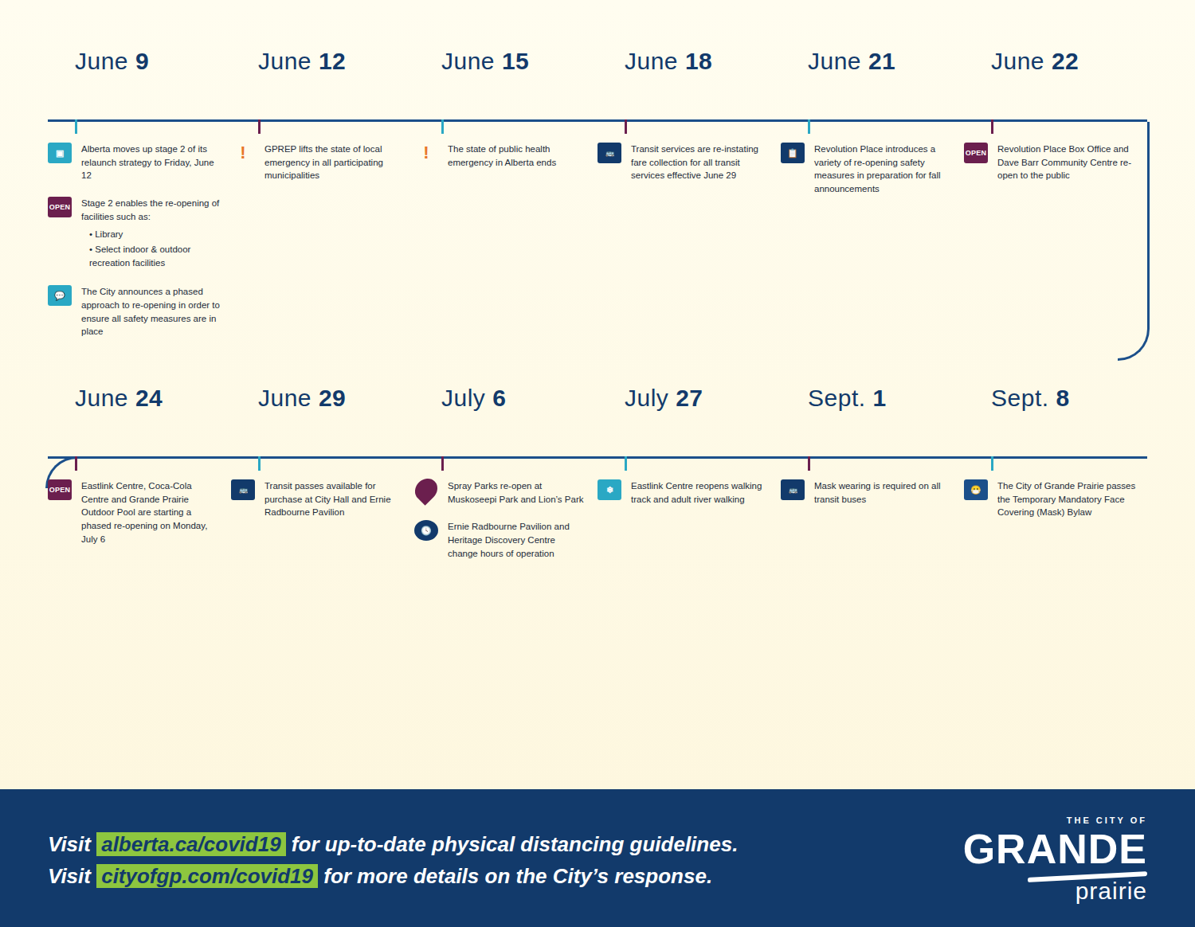June 9
June 12
June 15
June 18
June 21
June 22
▣ Alberta moves up stage 2 of its relaunch strategy to Friday, June 12
OPEN Stage 2 enables the re-opening of facilities such as:
• Library
• Select indoor & outdoor recreation facilities
💬 The City announces a phased approach to re-opening in order to ensure all safety measures are in place
! GPREP lifts the state of local emergency in all participating municipalities
! The state of public health emergency in Alberta ends
🚌 Transit services are re-instating fare collection for all transit services effective June 29
📋 Revolution Place introduces a variety of re-opening safety measures in preparation for fall announcements
OPEN Revolution Place Box Office and Dave Barr Community Centre re-open to the public
June 24
June 29
July 6
July 27
Sept. 1
Sept. 8
OPEN Eastlink Centre, Coca-Cola Centre and Grande Prairie Outdoor Pool are starting a phased re-opening on Monday, July 6
🚌 Transit passes available for purchase at City Hall and Ernie Radbourne Pavilion
Spray Parks re-open at Muskoseepi Park and Lion’s Park
🕓 Ernie Radbourne Pavilion and Heritage Discovery Centre change hours of operation
❄ Eastlink Centre reopens walking track and adult river walking
🚌 Mask wearing is required on all transit buses
😷 The City of Grande Prairie passes the Temporary Mandatory Face Covering (Mask) Bylaw
Visit alberta.ca/covid19 for up-to-date physical distancing guidelines.
Visit cityofgp.com/covid19 for more details on the City’s response.
The City of
GRANDE
prairie